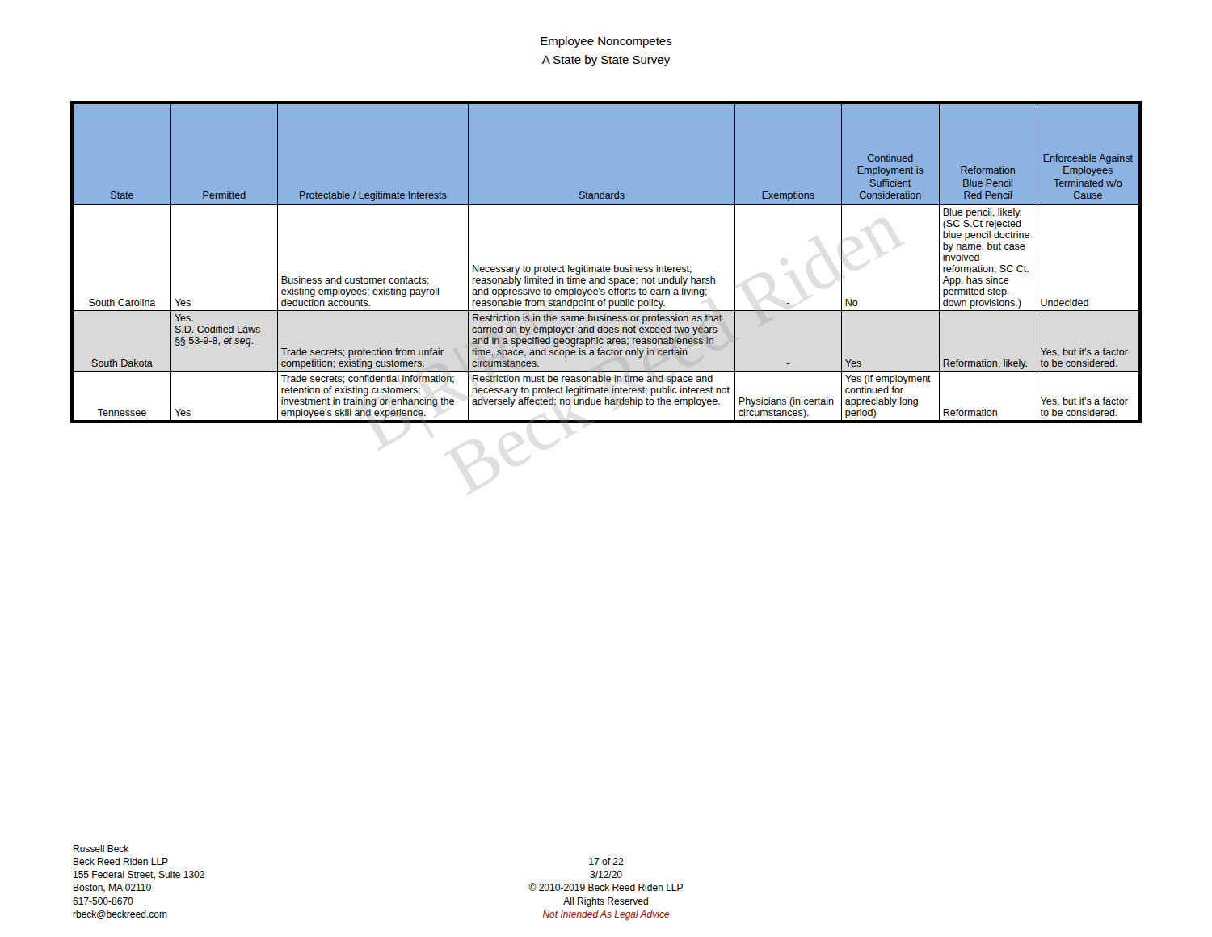Employee Noncompetes
A State by State Survey
B|R|RLLP
Beck Reed Riden
| State | Permitted | Protectable / Legitimate Interests | Standards | Exemptions | Continued Employment is Sufficient Consideration | Reformation Blue Pencil Red Pencil | Enforceable Against Employees Terminated w/o Cause |
| --- | --- | --- | --- | --- | --- | --- | --- |
| South Carolina | Yes | Business and customer contacts; existing employees; existing payroll deduction accounts. | Necessary to protect legitimate business interest; reasonably limited in time and space; not unduly harsh and oppressive to employee's efforts to earn a living; reasonable from standpoint of public policy. | - | No | Blue pencil, likely. (SC S.Ct rejected blue pencil doctrine by name, but case involved reformation; SC Ct. App. has since permitted step-down provisions.) | Undecided |
| South Dakota | Yes. S.D. Codified Laws §§ 53-9-8, et seq . | Trade secrets; protection from unfair competition; existing customers. | Restriction is in the same business or profession as that carried on by employer and does not exceed two years and in a specified geographic area; reasonableness in time, space, and scope is a factor only in certain circumstances. | - | Yes | Reformation, likely. | Yes, but it's a factor to be considered. |
| Tennessee | Yes | Trade secrets; confidential information; retention of existing customers; investment in training or enhancing the employee's skill and experience. | Restriction must be reasonable in time and space and necessary to protect legitimate interest; public interest not adversely affected; no undue hardship to the employee. | Physicians (in certain circumstances). | Yes (if employment continued for appreciably long period) | Reformation | Yes, but it's a factor to be considered. |
Russell Beck
Beck Reed Riden LLP
155 Federal Street, Suite 1302
Boston, MA 02110
617-500-8670
rbeck@beckreed.com
17 of 22
3/12/20
© 2010-2019 Beck Reed Riden LLP
All Rights Reserved
Not Intended As Legal Advice